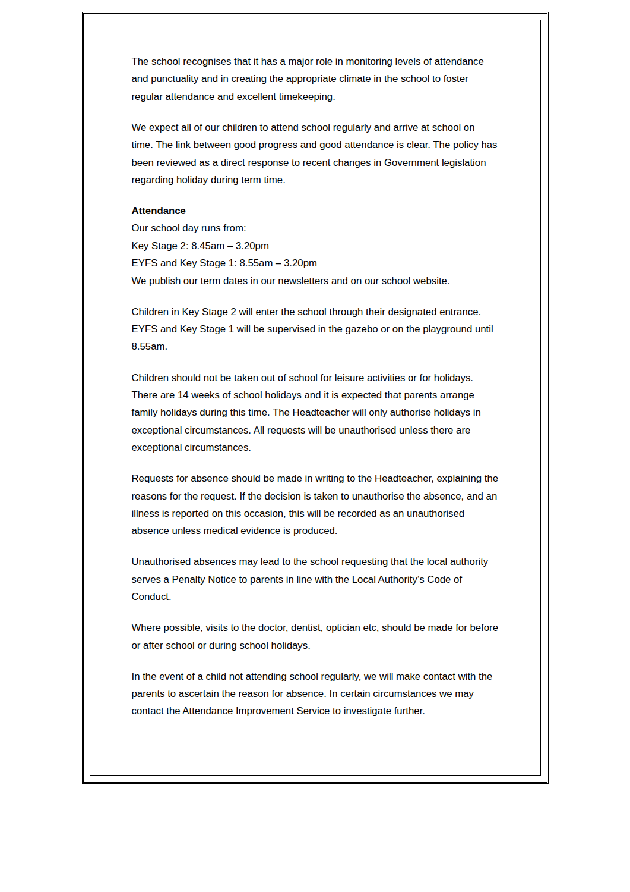The school recognises that it has a major role in monitoring levels of attendance and punctuality and in creating the appropriate climate in the school to foster regular attendance and excellent timekeeping.
We expect all of our children to attend school regularly and arrive at school on time. The link between good progress and good attendance is clear. The policy has been reviewed as a direct response to recent changes in Government legislation regarding holiday during term time.
Attendance
Our school day runs from:
Key Stage 2: 8.45am – 3.20pm
EYFS and Key Stage 1: 8.55am – 3.20pm
We publish our term dates in our newsletters and on our school website.
Children in Key Stage 2 will enter the school through their designated entrance. EYFS and Key Stage 1 will be supervised in the gazebo or on the playground until 8.55am.
Children should not be taken out of school for leisure activities or for holidays. There are 14 weeks of school holidays and it is expected that parents arrange family holidays during this time. The Headteacher will only authorise holidays in exceptional circumstances. All requests will be unauthorised unless there are exceptional circumstances.
Requests for absence should be made in writing to the Headteacher, explaining the reasons for the request. If the decision is taken to unauthorise the absence, and an illness is reported on this occasion, this will be recorded as an unauthorised absence unless medical evidence is produced.
Unauthorised absences may lead to the school requesting that the local authority serves a Penalty Notice to parents in line with the Local Authority’s Code of Conduct.
Where possible, visits to the doctor, dentist, optician etc, should be made for before or after school or during school holidays.
In the event of a child not attending school regularly, we will make contact with the parents to ascertain the reason for absence. In certain circumstances we may contact the Attendance Improvement Service to investigate further.